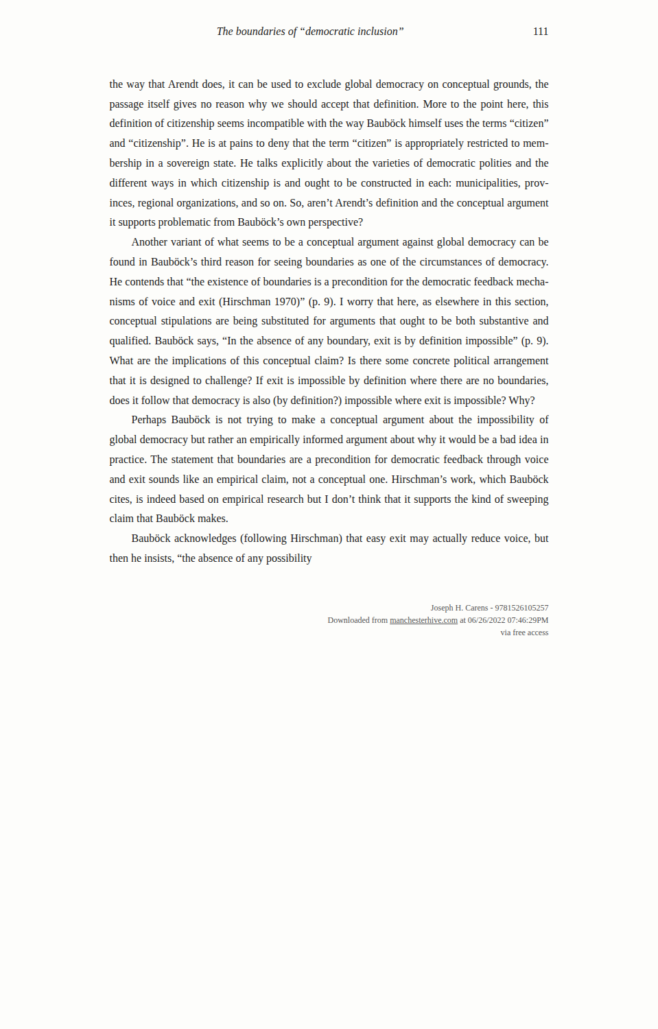The boundaries of “democratic inclusion” 111
the way that Arendt does, it can be used to exclude global democracy on conceptual grounds, the passage itself gives no reason why we should accept that definition. More to the point here, this definition of citizenship seems incompatible with the way Bauböck himself uses the terms “citizen” and “citizenship”. He is at pains to deny that the term “citizen” is appropriately restricted to membership in a sovereign state. He talks explicitly about the varieties of democratic polities and the different ways in which citizenship is and ought to be constructed in each: municipalities, provinces, regional organizations, and so on. So, aren’t Arendt’s definition and the conceptual argument it supports problematic from Bauböck’s own perspective?
Another variant of what seems to be a conceptual argument against global democracy can be found in Bauböck’s third reason for seeing boundaries as one of the circumstances of democracy. He contends that “the existence of boundaries is a precondition for the democratic feedback mechanisms of voice and exit (Hirschman 1970)” (p. 9). I worry that here, as elsewhere in this section, conceptual stipulations are being substituted for arguments that ought to be both substantive and qualified. Bauböck says, “In the absence of any boundary, exit is by definition impossible” (p. 9). What are the implications of this conceptual claim? Is there some concrete political arrangement that it is designed to challenge? If exit is impossible by definition where there are no boundaries, does it follow that democracy is also (by definition?) impossible where exit is impossible? Why?
Perhaps Bauböck is not trying to make a conceptual argument about the impossibility of global democracy but rather an empirically informed argument about why it would be a bad idea in practice. The statement that boundaries are a precondition for democratic feedback through voice and exit sounds like an empirical claim, not a conceptual one. Hirschman’s work, which Bauböck cites, is indeed based on empirical research but I don’t think that it supports the kind of sweeping claim that Bauböck makes.
Bauböck acknowledges (following Hirschman) that easy exit may actually reduce voice, but then he insists, “the absence of any possibility
Joseph H. Carens - 9781526105257
Downloaded from manchesterhive.com at 06/26/2022 07:46:29PM
via free access